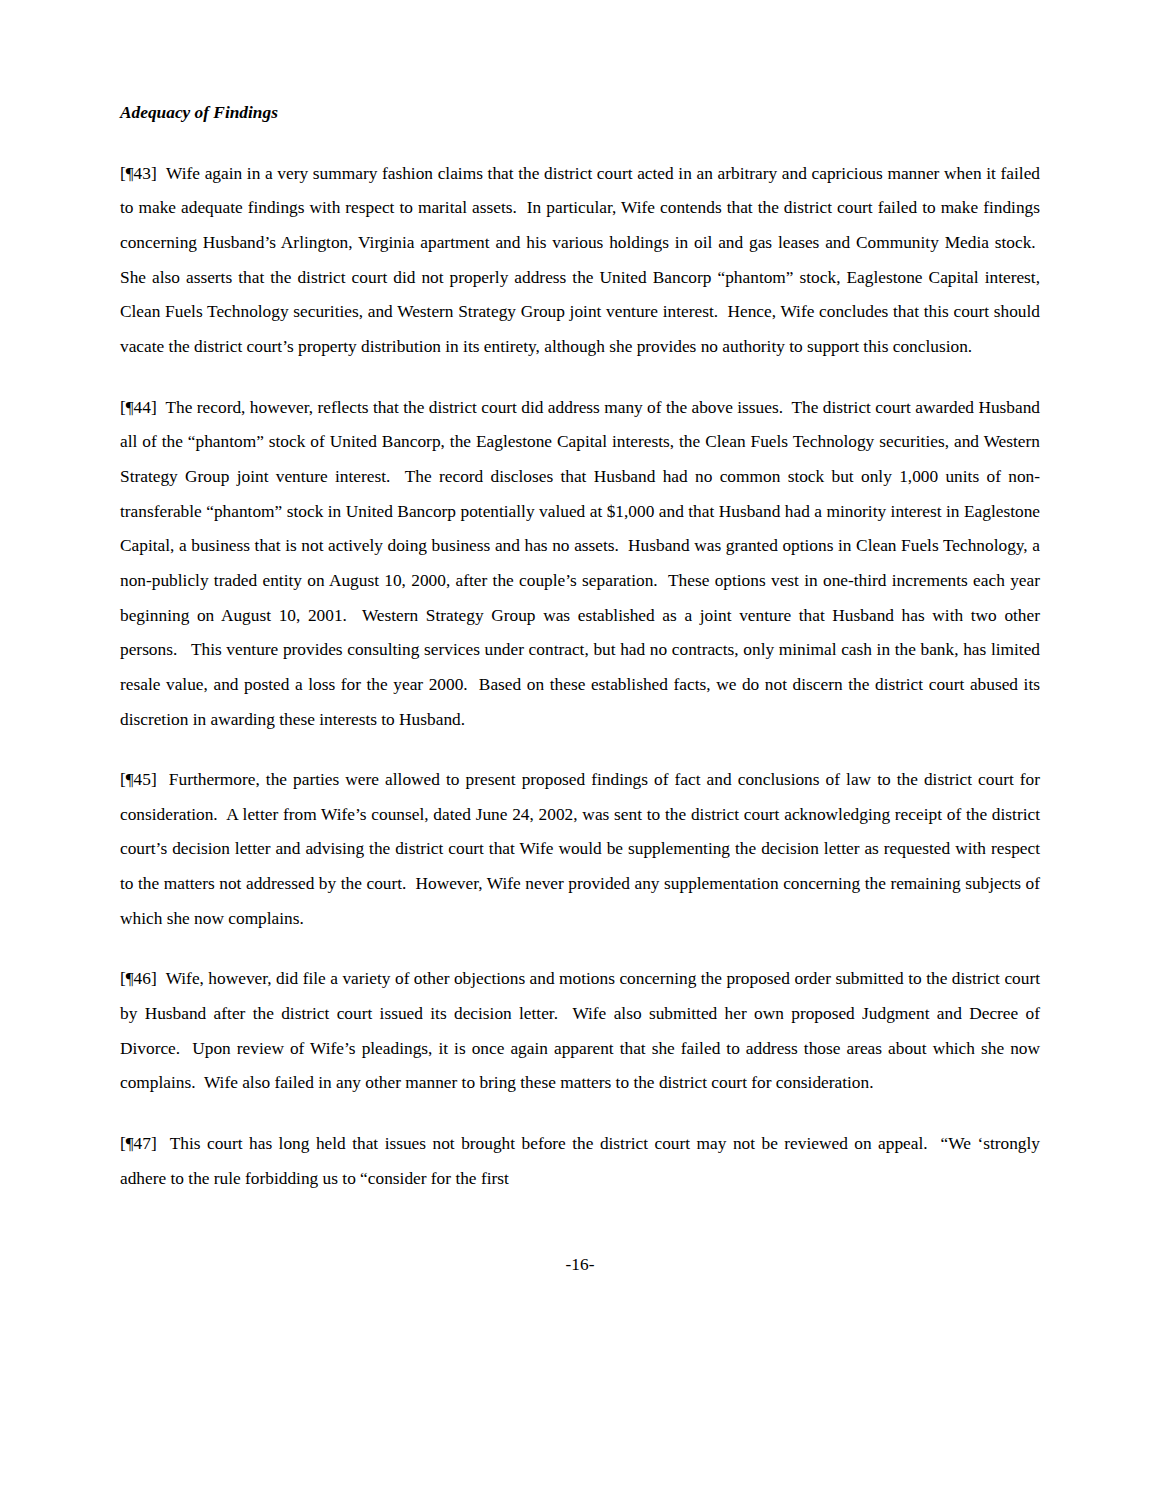Adequacy of Findings
[¶43] Wife again in a very summary fashion claims that the district court acted in an arbitrary and capricious manner when it failed to make adequate findings with respect to marital assets. In particular, Wife contends that the district court failed to make findings concerning Husband’s Arlington, Virginia apartment and his various holdings in oil and gas leases and Community Media stock. She also asserts that the district court did not properly address the United Bancorp “phantom” stock, Eaglestone Capital interest, Clean Fuels Technology securities, and Western Strategy Group joint venture interest. Hence, Wife concludes that this court should vacate the district court’s property distribution in its entirety, although she provides no authority to support this conclusion.
[¶44] The record, however, reflects that the district court did address many of the above issues. The district court awarded Husband all of the “phantom” stock of United Bancorp, the Eaglestone Capital interests, the Clean Fuels Technology securities, and Western Strategy Group joint venture interest. The record discloses that Husband had no common stock but only 1,000 units of non-transferable “phantom” stock in United Bancorp potentially valued at $1,000 and that Husband had a minority interest in Eaglestone Capital, a business that is not actively doing business and has no assets. Husband was granted options in Clean Fuels Technology, a non-publicly traded entity on August 10, 2000, after the couple’s separation. These options vest in one-third increments each year beginning on August 10, 2001. Western Strategy Group was established as a joint venture that Husband has with two other persons. This venture provides consulting services under contract, but had no contracts, only minimal cash in the bank, has limited resale value, and posted a loss for the year 2000. Based on these established facts, we do not discern the district court abused its discretion in awarding these interests to Husband.
[¶45] Furthermore, the parties were allowed to present proposed findings of fact and conclusions of law to the district court for consideration. A letter from Wife’s counsel, dated June 24, 2002, was sent to the district court acknowledging receipt of the district court’s decision letter and advising the district court that Wife would be supplementing the decision letter as requested with respect to the matters not addressed by the court. However, Wife never provided any supplementation concerning the remaining subjects of which she now complains.
[¶46] Wife, however, did file a variety of other objections and motions concerning the proposed order submitted to the district court by Husband after the district court issued its decision letter. Wife also submitted her own proposed Judgment and Decree of Divorce. Upon review of Wife’s pleadings, it is once again apparent that she failed to address those areas about which she now complains. Wife also failed in any other manner to bring these matters to the district court for consideration.
[¶47] This court has long held that issues not brought before the district court may not be reviewed on appeal. “We ‘strongly adhere to the rule forbidding us to “consider for the first
-16-